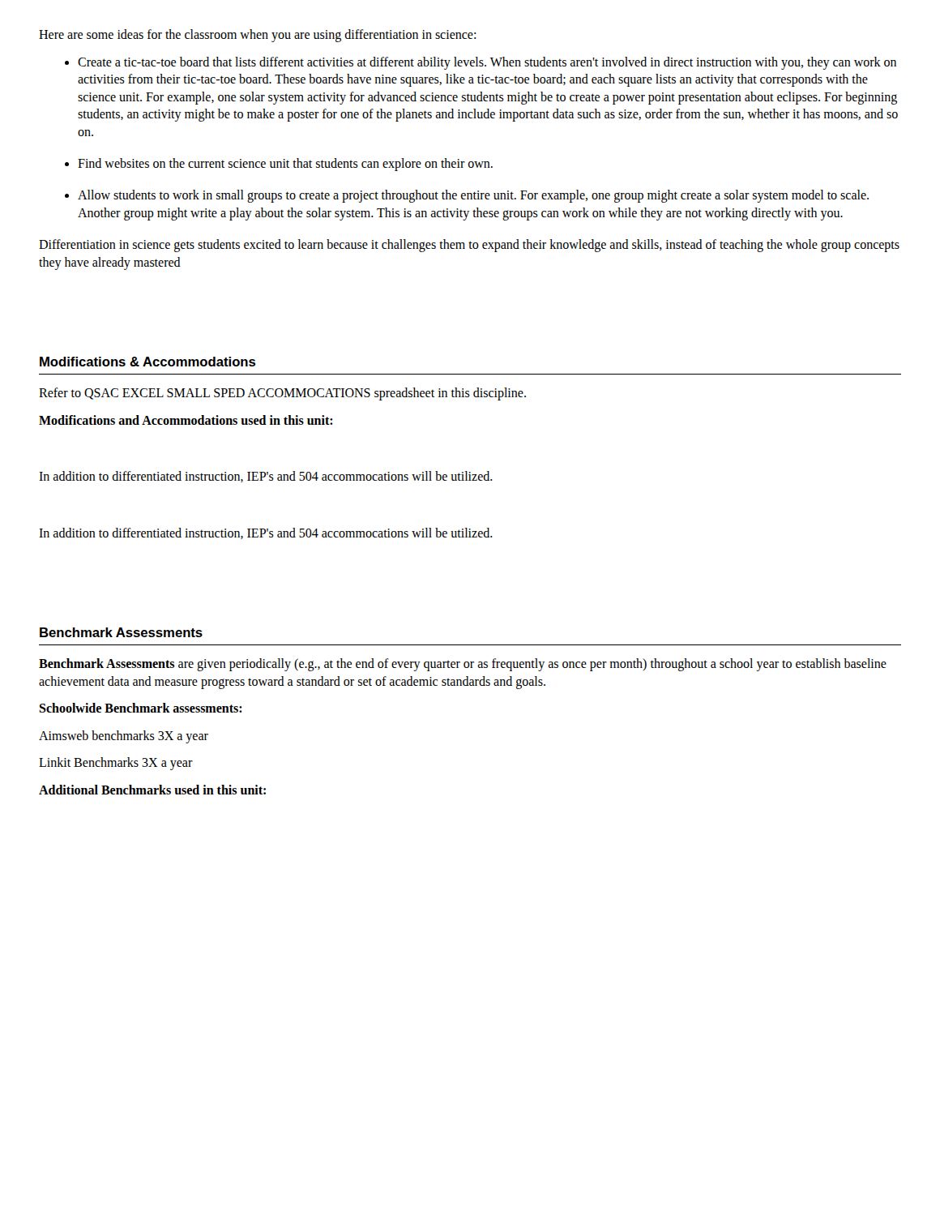Here are some ideas for the classroom when you are using differentiation in science:
Create a tic-tac-toe board that lists different activities at different ability levels. When students aren't involved in direct instruction with you, they can work on activities from their tic-tac-toe board. These boards have nine squares, like a tic-tac-toe board; and each square lists an activity that corresponds with the science unit. For example, one solar system activity for advanced science students might be to create a power point presentation about eclipses. For beginning students, an activity might be to make a poster for one of the planets and include important data such as size, order from the sun, whether it has moons, and so on.
Find websites on the current science unit that students can explore on their own.
Allow students to work in small groups to create a project throughout the entire unit. For example, one group might create a solar system model to scale. Another group might write a play about the solar system. This is an activity these groups can work on while they are not working directly with you.
Differentiation in science gets students excited to learn because it challenges them to expand their knowledge and skills, instead of teaching the whole group concepts they have already mastered
Modifications & Accommodations
Refer to QSAC EXCEL SMALL SPED ACCOMMOCATIONS spreadsheet in this discipline.
Modifications and Accommodations used in this unit:
In addition to differentiated instruction, IEP's and 504 accommocations will be utilized.
In addition to differentiated instruction, IEP's and 504 accommocations will be utilized.
Benchmark Assessments
Benchmark Assessments are given periodically (e.g., at the end of every quarter or as frequently as once per month) throughout a school year to establish baseline achievement data and measure progress toward a standard or set of academic standards and goals.
Schoolwide Benchmark assessments:
Aimsweb benchmarks 3X a year
Linkit Benchmarks 3X a year
Additional Benchmarks used in this unit: